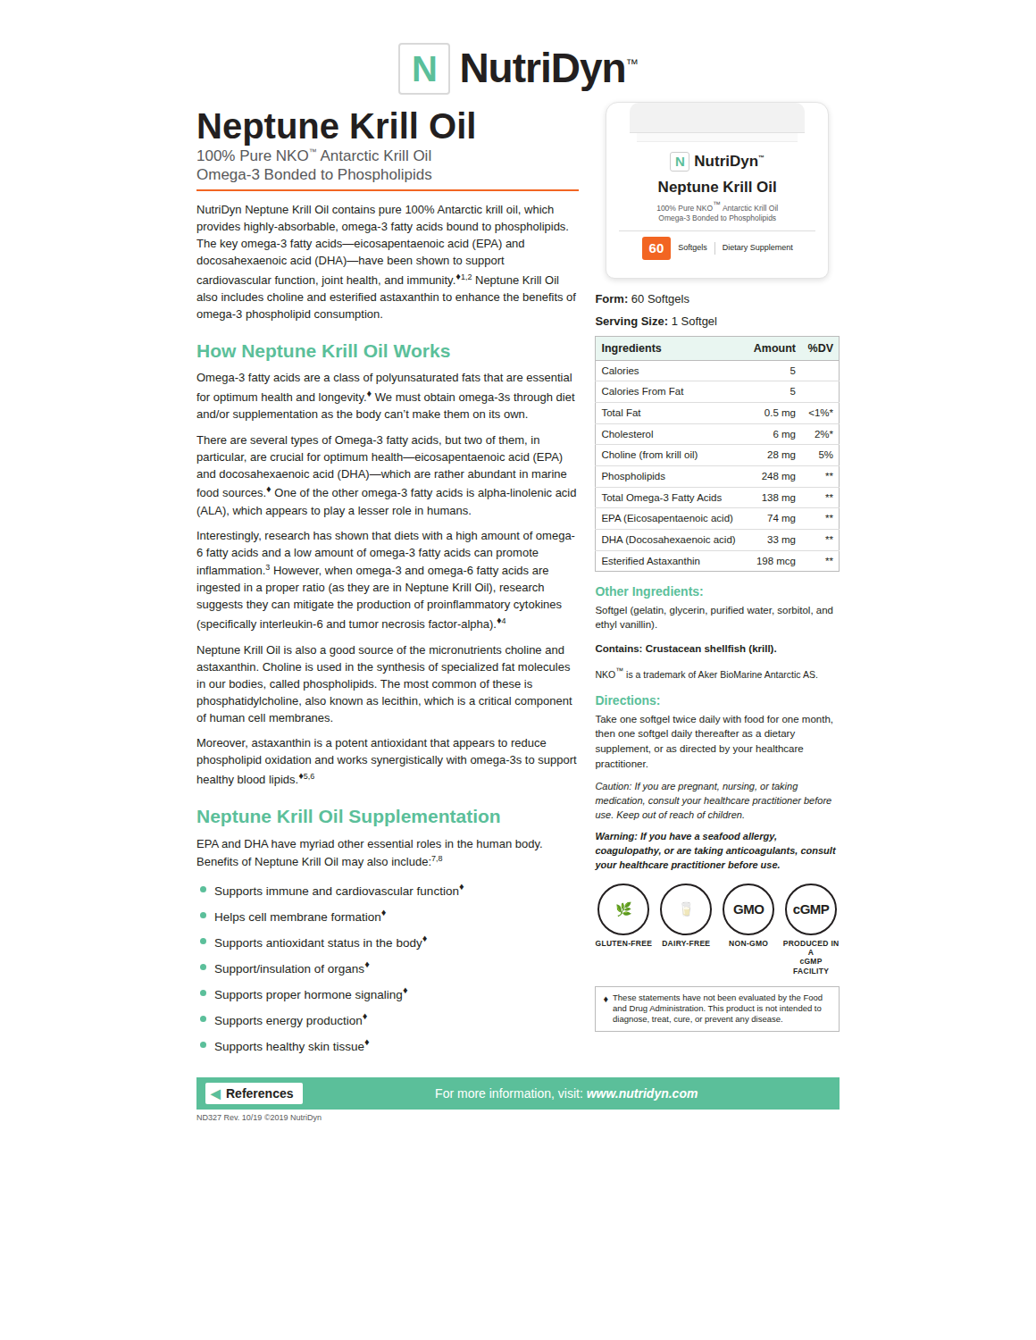N
NutriDyn™
Neptune Krill Oil
100% Pure NKO™ Antarctic Krill Oil
Omega-3 Bonded to Phospholipids
NutriDyn Neptune Krill Oil contains pure 100% Antarctic krill oil, which provides highly-absorbable, omega-3 fatty acids bound to phospholipids. The key omega-3 fatty acids—eicosapentaenoic acid (EPA) and docosahexaenoic acid (DHA)—have been shown to support cardiovascular function, joint health, and immunity.♦1,2 Neptune Krill Oil also includes choline and esterified astaxanthin to enhance the benefits of omega-3 phospholipid consumption.
How Neptune Krill Oil Works
Omega-3 fatty acids are a class of polyunsaturated fats that are essential for optimum health and longevity.♦ We must obtain omega-3s through diet and/or supplementation as the body can’t make them on its own.
There are several types of Omega-3 fatty acids, but two of them, in particular, are crucial for optimum health—eicosapentaenoic acid (EPA) and docosahexaenoic acid (DHA)—which are rather abundant in marine food sources.♦ One of the other omega-3 fatty acids is alpha-linolenic acid (ALA), which appears to play a lesser role in humans.
Interestingly, research has shown that diets with a high amount of omega-6 fatty acids and a low amount of omega-3 fatty acids can promote inflammation.3 However, when omega-3 and omega-6 fatty acids are ingested in a proper ratio (as they are in Neptune Krill Oil), research suggests they can mitigate the production of proinflammatory cytokines (specifically interleukin-6 and tumor necrosis factor-alpha).♦4
Neptune Krill Oil is also a good source of the micronutrients choline and astaxanthin. Choline is used in the synthesis of specialized fat molecules in our bodies, called phospholipids. The most common of these is phosphatidylcholine, also known as lecithin, which is a critical component of human cell membranes.
Moreover, astaxanthin is a potent antioxidant that appears to reduce phospholipid oxidation and works synergistically with omega-3s to support healthy blood lipids.♦5,6
Neptune Krill Oil Supplementation
EPA and DHA have myriad other essential roles in the human body. Benefits of Neptune Krill Oil may also include:7,8
Supports immune and cardiovascular function♦
Helps cell membrane formation♦
Supports antioxidant status in the body♦
Support/insulation of organs♦
Supports proper hormone signaling♦
Supports energy production♦
Supports healthy skin tissue♦
N
NutriDyn™
Neptune Krill Oil
100% Pure NKO™ Antarctic Krill Oil
Omega-3 Bonded to Phospholipids
60 Softgels Dietary Supplement
Form: 60 Softgels
Serving Size: 1 Softgel
| Ingredients | Amount | %DV |
| --- | --- | --- |
| Calories | 5 | |
| Calories From Fat | 5 | |
| Total Fat | 0.5 mg | <1%* |
| Cholesterol | 6 mg | 2%* |
| Choline (from krill oil) | 28 mg | 5% |
| Phospholipids | 248 mg | ** |
| Total Omega-3 Fatty Acids | 138 mg | ** |
| EPA (Eicosapentaenoic acid) | 74 mg | ** |
| DHA (Docosahexaenoic acid) | 33 mg | ** |
| Esterified Astaxanthin | 198 mcg | ** |
Other Ingredients:
Softgel (gelatin, glycerin, purified water, sorbitol, and ethyl vanillin).
Contains: Crustacean shellfish (krill).
NKO™ is a trademark of Aker BioMarine Antarctic AS.
Directions:
Take one softgel twice daily with food for one month, then one softgel daily thereafter as a dietary supplement, or as directed by your healthcare practitioner.
Caution: If you are pregnant, nursing, or taking medication, consult your healthcare practitioner before use. Keep out of reach of children.
Warning: If you have a seafood allergy, coagulopathy, or are taking anticoagulants, consult your healthcare practitioner before use.
🌿
GLUTEN-FREE
🥛
DAIRY-FREE
GMO
NON-GMO
cGMP
PRODUCED IN A
cGMP FACILITY
♦ These statements have not been evaluated by the Food and Drug Administration. This product is not intended to diagnose, treat, cure, or prevent any disease.
◀ References
For more information, visit: www.nutridyn.com
ND327 Rev. 10/19 ©2019 NutriDyn